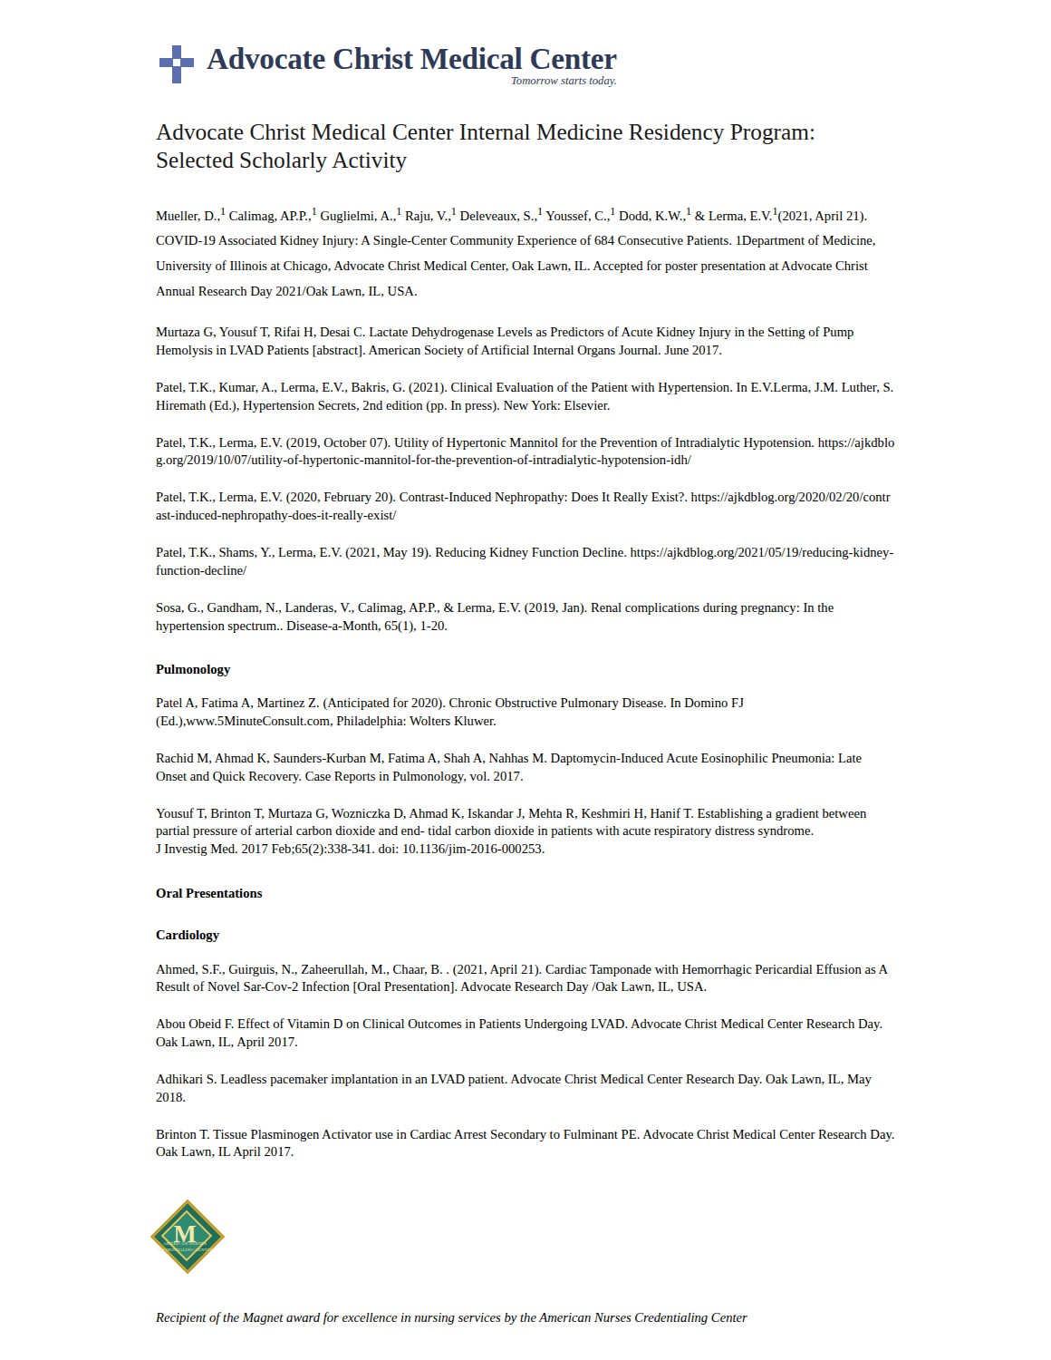Advocate Christ Medical Center
Tomorrow starts today.
Advocate Christ Medical Center Internal Medicine Residency Program:
Selected Scholarly Activity
Mueller, D.,1 Calimag, AP.P.,1 Guglielmi, A.,1 Raju, V.,1 Deleveaux, S.,1 Youssef, C.,1 Dodd, K.W.,1 & Lerma, E.V.1(2021, April 21). COVID-19 Associated Kidney Injury: A Single-Center Community Experience of 684 Consecutive Patients. 1Department of Medicine, University of Illinois at Chicago, Advocate Christ Medical Center, Oak Lawn, IL. Accepted for poster presentation at Advocate Christ Annual Research Day 2021/Oak Lawn, IL, USA.
Murtaza G, Yousuf T, Rifai H, Desai C. Lactate Dehydrogenase Levels as Predictors of Acute Kidney Injury in the Setting of Pump Hemolysis in LVAD Patients [abstract]. American Society of Artificial Internal Organs Journal. June 2017.
Patel, T.K., Kumar, A., Lerma, E.V., Bakris, G. (2021). Clinical Evaluation of the Patient with Hypertension. In E.V.Lerma, J.M. Luther, S. Hiremath (Ed.), Hypertension Secrets, 2nd edition (pp. In press). New York: Elsevier.
Patel, T.K., Lerma, E.V. (2019, October 07). Utility of Hypertonic Mannitol for the Prevention of Intradialytic Hypotension. https://ajkdblog.org/2019/10/07/utility-of-hypertonic-mannitol-for-the-prevention-of-intradialytic-hypotension-idh/
Patel, T.K., Lerma, E.V. (2020, February 20). Contrast-Induced Nephropathy: Does It Really Exist?. https://ajkdblog.org/2020/02/20/contrast-induced-nephropathy-does-it-really-exist/
Patel, T.K., Shams, Y., Lerma, E.V. (2021, May 19). Reducing Kidney Function Decline. https://ajkdblog.org/2021/05/19/reducing-kidney-function-decline/
Sosa, G., Gandham, N., Landeras, V., Calimag, AP.P., & Lerma, E.V. (2019, Jan). Renal complications during pregnancy: In the hypertension spectrum.. Disease-a-Month, 65(1), 1-20.
Pulmonology
Patel A, Fatima A, Martinez Z. (Anticipated for 2020). Chronic Obstructive Pulmonary Disease. In Domino FJ (Ed.),www.5MinuteConsult.com, Philadelphia: Wolters Kluwer.
Rachid M, Ahmad K, Saunders-Kurban M, Fatima A, Shah A, Nahhas M. Daptomycin-Induced Acute Eosinophilic Pneumonia: Late Onset and Quick Recovery. Case Reports in Pulmonology, vol. 2017.
Yousuf T, Brinton T, Murtaza G, Wozniczka D, Ahmad K, Iskandar J, Mehta R, Keshmiri H, Hanif T. Establishing a gradient between partial pressure of arterial carbon dioxide and end- tidal carbon dioxide in patients with acute respiratory distress syndrome.
J Investig Med. 2017 Feb;65(2):338-341. doi: 10.1136/jim-2016-000253.
Oral Presentations
Cardiology
Ahmed, S.F., Guirguis, N., Zaheerullah, M., Chaar, B. . (2021, April 21). Cardiac Tamponade with Hemorrhagic Pericardial Effusion as A Result of Novel Sar-Cov-2 Infection [Oral Presentation]. Advocate Research Day /Oak Lawn, IL, USA.
Abou Obeid F. Effect of Vitamin D on Clinical Outcomes in Patients Undergoing LVAD. Advocate Christ Medical Center Research Day. Oak Lawn, IL, April 2017.
Adhikari S. Leadless pacemaker implantation in an LVAD patient. Advocate Christ Medical Center Research Day. Oak Lawn, IL, May 2018.
Brinton T. Tissue Plasminogen Activator use in Cardiac Arrest Secondary to Fulminant PE. Advocate Christ Medical Center Research Day. Oak Lawn, IL April 2017.
M
AMERICAN NURSES
CREDENTIALING CENTER
Recipient of the Magnet award for excellence in nursing services by the American Nurses Credentialing Center